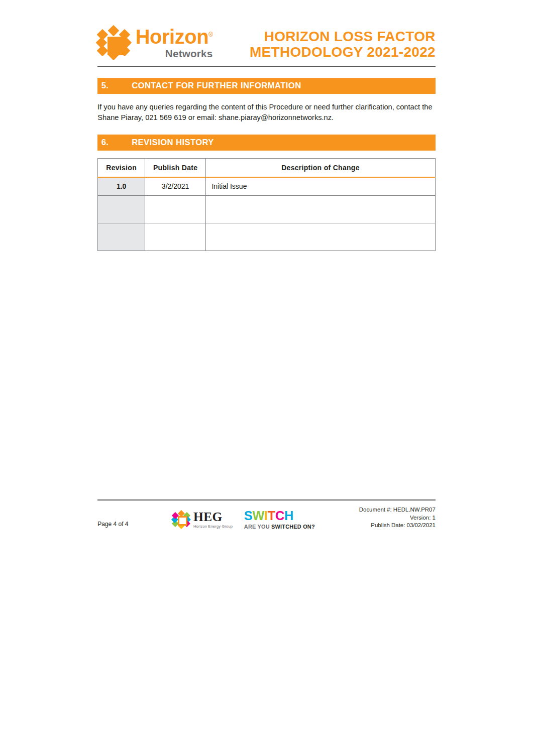Horizon®
Networks
Horizon Loss Factor
Methodology 2021-2022
5. Contact for Further Information
If you have any queries regarding the content of this Procedure or need further clarification, contact the Shane Piaray, 021 569 619 or email: shane.piaray@horizonnetworks.nz.
6. Revision History
| Revision | Publish Date | Description of Change |
| --- | --- | --- |
| 1.0 | 3/2/2021 | Initial Issue |
Page 4 of 4
HEG
Horizon Energy Group
SWITCH
ARE YOU SWITCHED ON?
Document #: HEDL.NW.PR07
Version: 1
Publish Date: 03/02/2021